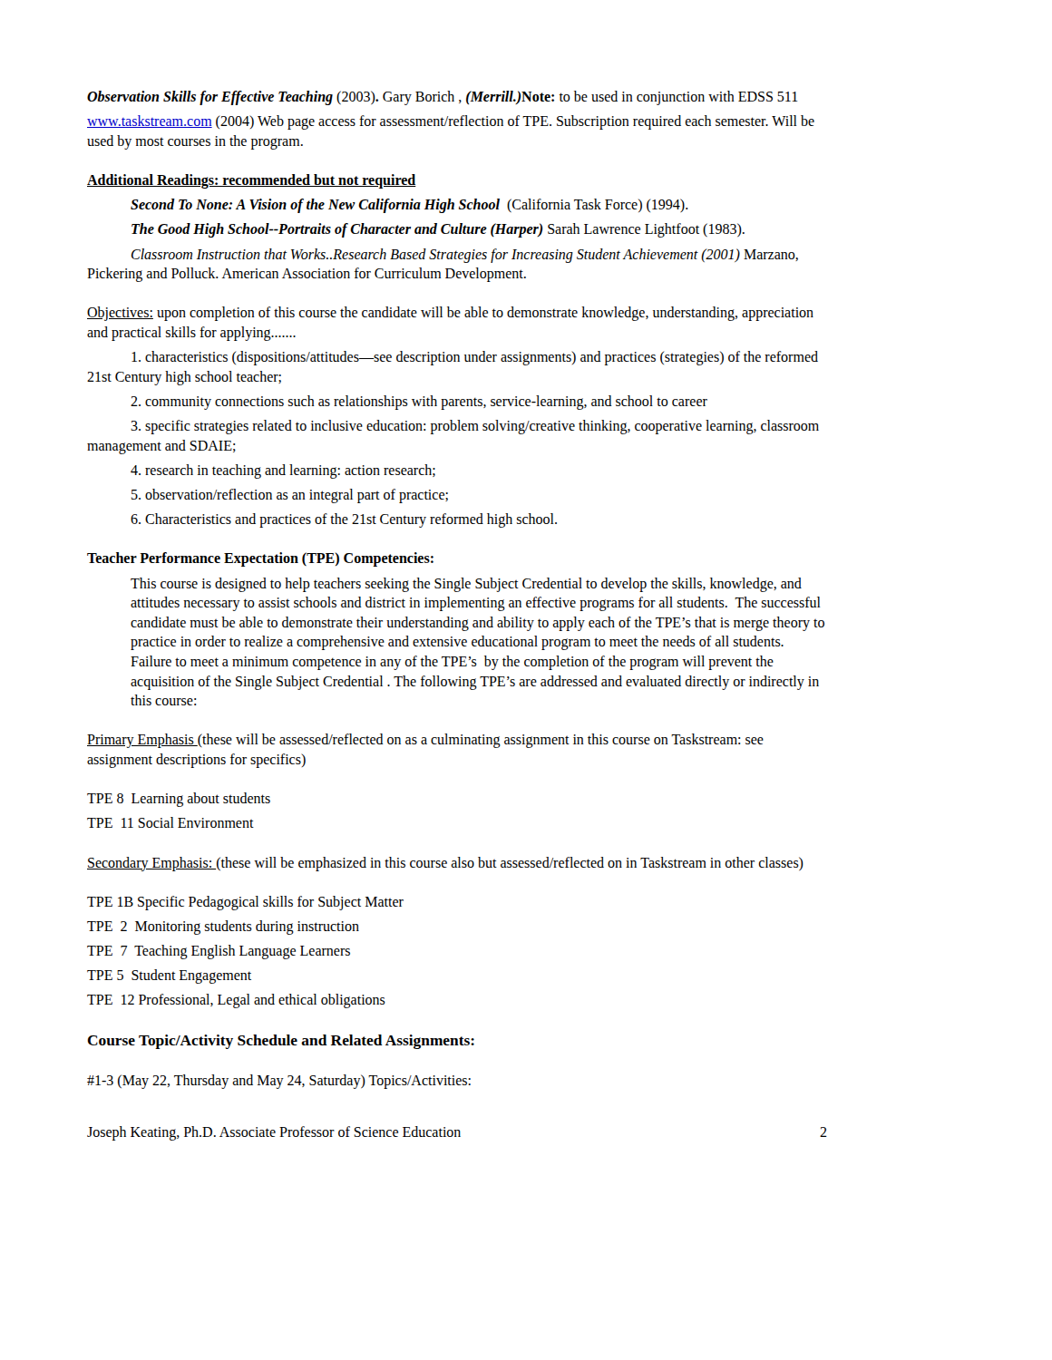Observation Skills for Effective Teaching (2003). Gary Borich , (Merrill.) Note: to be used in conjunction with EDSS 511
www.taskstream.com (2004) Web page access for assessment/reflection of TPE. Subscription required each semester. Will be used by most courses in the program.
Additional Readings: recommended but not required
Second To None: A Vision of the New California High School (California Task Force) (1994).
The Good High School--Portraits of Character and Culture (Harper) Sarah Lawrence Lightfoot (1983).
Classroom Instruction that Works..Research Based Strategies for Increasing Student Achievement (2001) Marzano, Pickering and Polluck. American Association for Curriculum Development.
Objectives: upon completion of this course the candidate will be able to demonstrate knowledge, understanding, appreciation and practical skills for applying.......
1. characteristics (dispositions/attitudes—see description under assignments) and practices (strategies) of the reformed 21st Century high school teacher;
2. community connections such as relationships with parents, service-learning, and school to career
3. specific strategies related to inclusive education: problem solving/creative thinking, cooperative learning, classroom management and SDAIE;
4. research in teaching and learning: action research;
5. observation/reflection as an integral part of practice;
6. Characteristics and practices of the 21st Century reformed high school.
Teacher Performance Expectation (TPE) Competencies:
This course is designed to help teachers seeking the Single Subject Credential to develop the skills, knowledge, and attitudes necessary to assist schools and district in implementing an effective programs for all students. The successful candidate must be able to demonstrate their understanding and ability to apply each of the TPE’s that is merge theory to practice in order to realize a comprehensive and extensive educational program to meet the needs of all students. Failure to meet a minimum competence in any of the TPE’s by the completion of the program will prevent the acquisition of the Single Subject Credential . The following TPE’s are addressed and evaluated directly or indirectly in this course:
Primary Emphasis (these will be assessed/reflected on as a culminating assignment in this course on Taskstream: see assignment descriptions for specifics)
TPE 8 Learning about students
TPE 11 Social Environment
Secondary Emphasis: (these will be emphasized in this course also but assessed/reflected on in Taskstream in other classes)
TPE 1B Specific Pedagogical skills for Subject Matter
TPE 2 Monitoring students during instruction
TPE 7 Teaching English Language Learners
TPE 5 Student Engagement
TPE 12 Professional, Legal and ethical obligations
Course Topic/Activity Schedule and Related Assignments:
#1-3 (May 22, Thursday and May 24, Saturday) Topics/Activities:
Joseph Keating, Ph.D. Associate Professor of Science Education 2